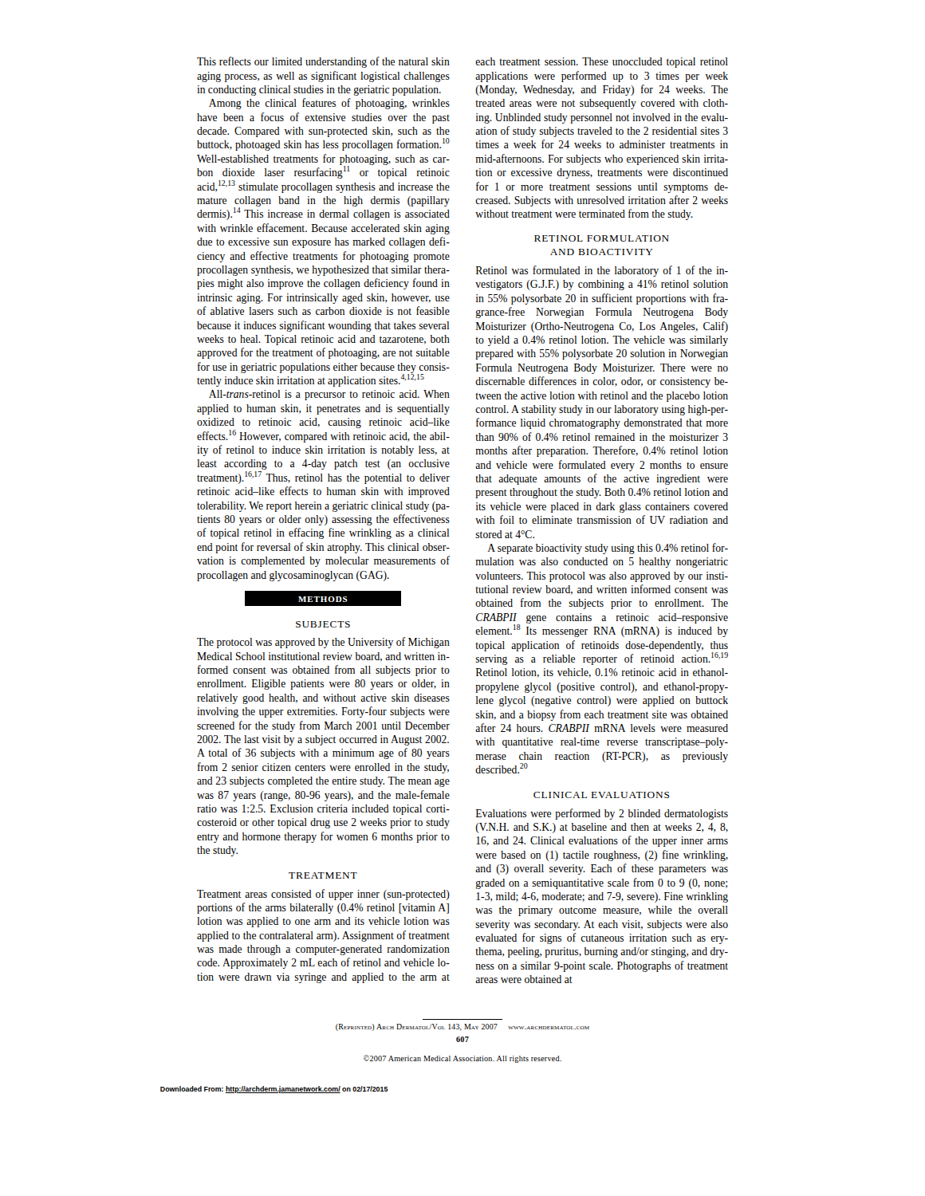This reflects our limited understanding of the natural skin aging process, as well as significant logistical challenges in conducting clinical studies in the geriatric population.
Among the clinical features of photoaging, wrinkles have been a focus of extensive studies over the past decade. Compared with sun-protected skin, such as the buttock, photoaged skin has less procollagen formation.10 Well-established treatments for photoaging, such as carbon dioxide laser resurfacing11 or topical retinoic acid,12,13 stimulate procollagen synthesis and increase the mature collagen band in the high dermis (papillary dermis).14 This increase in dermal collagen is associated with wrinkle effacement. Because accelerated skin aging due to excessive sun exposure has marked collagen deficiency and effective treatments for photoaging promote procollagen synthesis, we hypothesized that similar therapies might also improve the collagen deficiency found in intrinsic aging. For intrinsically aged skin, however, use of ablative lasers such as carbon dioxide is not feasible because it induces significant wounding that takes several weeks to heal. Topical retinoic acid and tazarotene, both approved for the treatment of photoaging, are not suitable for use in geriatric populations either because they consistently induce skin irritation at application sites.4,12,15
All-trans-retinol is a precursor to retinoic acid. When applied to human skin, it penetrates and is sequentially oxidized to retinoic acid, causing retinoic acid–like effects.16 However, compared with retinoic acid, the ability of retinol to induce skin irritation is notably less, at least according to a 4-day patch test (an occlusive treatment).16,17 Thus, retinol has the potential to deliver retinoic acid–like effects to human skin with improved tolerability. We report herein a geriatric clinical study (patients 80 years or older only) assessing the effectiveness of topical retinol in effacing fine wrinkling as a clinical end point for reversal of skin atrophy. This clinical observation is complemented by molecular measurements of procollagen and glycosaminoglycan (GAG).
Methods
Subjects
The protocol was approved by the University of Michigan Medical School institutional review board, and written informed consent was obtained from all subjects prior to enrollment. Eligible patients were 80 years or older, in relatively good health, and without active skin diseases involving the upper extremities. Forty-four subjects were screened for the study from March 2001 until December 2002. The last visit by a subject occurred in August 2002. A total of 36 subjects with a minimum age of 80 years from 2 senior citizen centers were enrolled in the study, and 23 subjects completed the entire study. The mean age was 87 years (range, 80-96 years), and the male-female ratio was 1:2.5. Exclusion criteria included topical corticosteroid or other topical drug use 2 weeks prior to study entry and hormone therapy for women 6 months prior to the study.
Treatment
Treatment areas consisted of upper inner (sun-protected) portions of the arms bilaterally (0.4% retinol [vitamin A] lotion was applied to one arm and its vehicle lotion was applied to the contralateral arm). Assignment of treatment was made through a computer-generated randomization code. Approximately 2 mL each of retinol and vehicle lotion were drawn via syringe and applied to the arm at each treatment session. These unoccluded topical retinol applications were performed up to 3 times per week (Monday, Wednesday, and Friday) for 24 weeks. The treated areas were not subsequently covered with clothing. Unblinded study personnel not involved in the evaluation of study subjects traveled to the 2 residential sites 3 times a week for 24 weeks to administer treatments in mid-afternoons. For subjects who experienced skin irritation or excessive dryness, treatments were discontinued for 1 or more treatment sessions until symptoms decreased. Subjects with unresolved irritation after 2 weeks without treatment were terminated from the study.
Retinol Formulation
and Bioactivity
Retinol was formulated in the laboratory of 1 of the investigators (G.J.F.) by combining a 41% retinol solution in 55% polysorbate 20 in sufficient proportions with fragrance-free Norwegian Formula Neutrogena Body Moisturizer (Ortho-Neutrogena Co, Los Angeles, Calif) to yield a 0.4% retinol lotion. The vehicle was similarly prepared with 55% polysorbate 20 solution in Norwegian Formula Neutrogena Body Moisturizer. There were no discernable differences in color, odor, or consistency between the active lotion with retinol and the placebo lotion control. A stability study in our laboratory using high-performance liquid chromatography demonstrated that more than 90% of 0.4% retinol remained in the moisturizer 3 months after preparation. Therefore, 0.4% retinol lotion and vehicle were formulated every 2 months to ensure that adequate amounts of the active ingredient were present throughout the study. Both 0.4% retinol lotion and its vehicle were placed in dark glass containers covered with foil to eliminate transmission of UV radiation and stored at 4°C.
A separate bioactivity study using this 0.4% retinol formulation was also conducted on 5 healthy nongeriatric volunteers. This protocol was also approved by our institutional review board, and written informed consent was obtained from the subjects prior to enrollment. The CRABPII gene contains a retinoic acid–responsive element.18 Its messenger RNA (mRNA) is induced by topical application of retinoids dose-dependently, thus serving as a reliable reporter of retinoid action.16,19 Retinol lotion, its vehicle, 0.1% retinoic acid in ethanol-propylene glycol (positive control), and ethanol-propylene glycol (negative control) were applied on buttock skin, and a biopsy from each treatment site was obtained after 24 hours. CRABPII mRNA levels were measured with quantitative real-time reverse transcriptase–polymerase chain reaction (RT-PCR), as previously described.20
Clinical Evaluations
Evaluations were performed by 2 blinded dermatologists (V.N.H. and S.K.) at baseline and then at weeks 2, 4, 8, 16, and 24. Clinical evaluations of the upper inner arms were based on (1) tactile roughness, (2) fine wrinkling, and (3) overall severity. Each of these parameters was graded on a semiquantitative scale from 0 to 9 (0, none; 1-3, mild; 4-6, moderate; and 7-9, severe). Fine wrinkling was the primary outcome measure, while the overall severity was secondary. At each visit, subjects were also evaluated for signs of cutaneous irritation such as erythema, peeling, pruritus, burning and/or stinging, and dryness on a similar 9-point scale. Photographs of treatment areas were obtained at
(Reprinted) Arch Dermatol/Vol 143, May 2007 www.archdermatol.com
607
©2007 American Medical Association. All rights reserved.
Downloaded From: http://archderm.jamanetwork.com/ on 02/17/2015